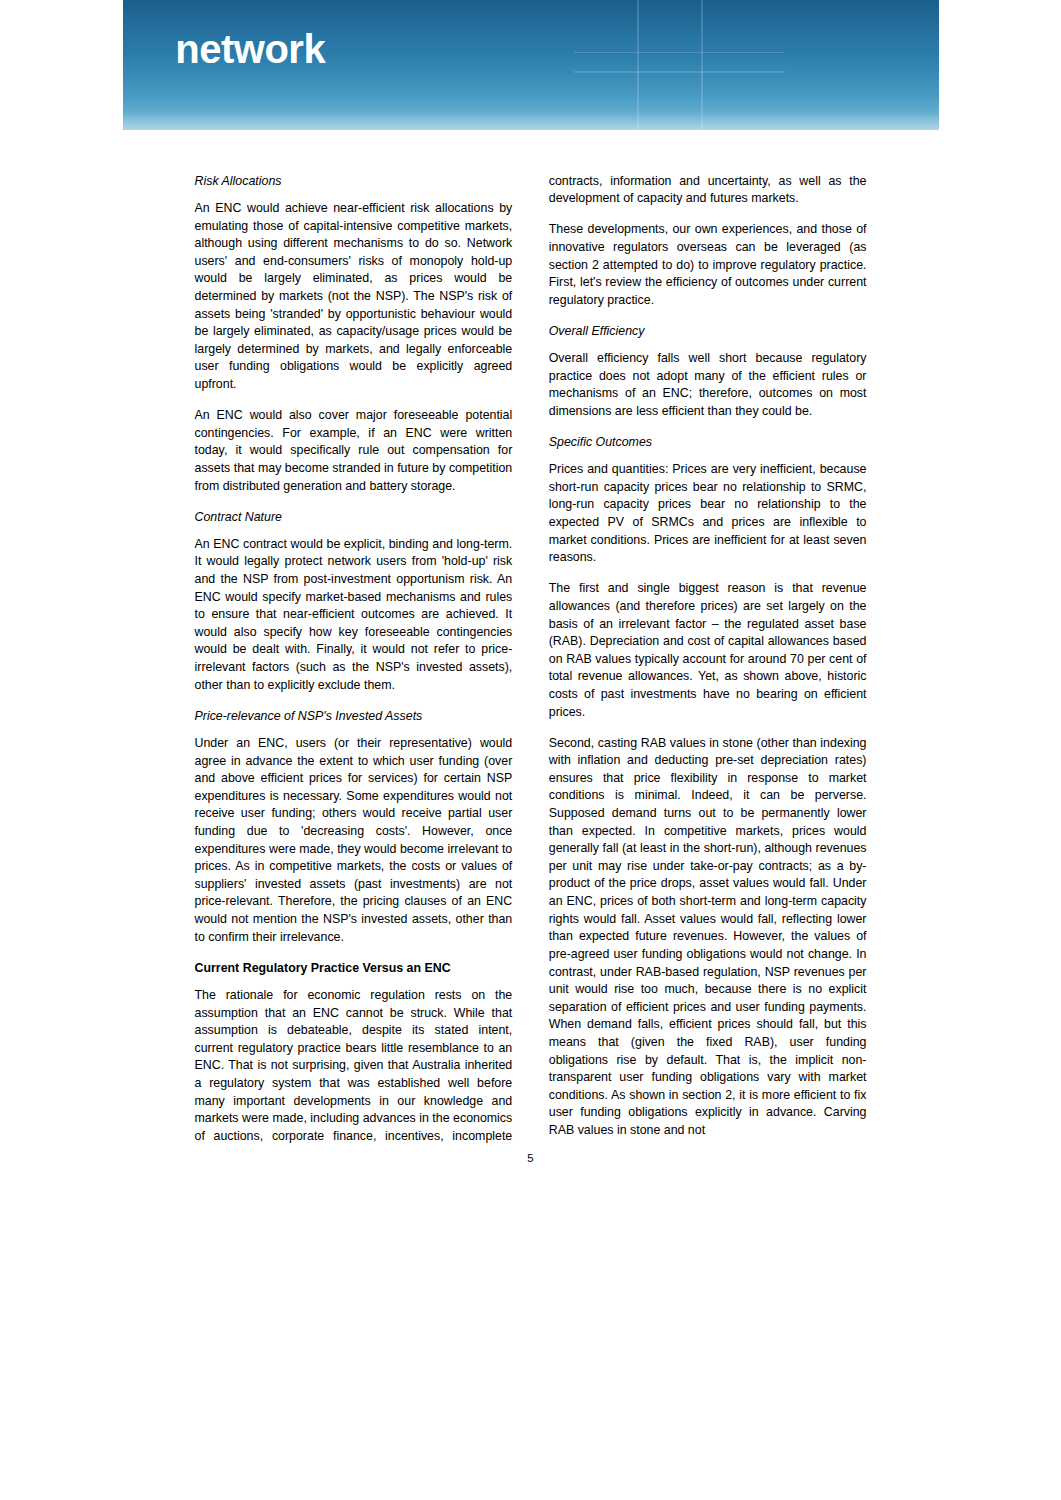network
Risk Allocations
An ENC would achieve near-efficient risk allocations by emulating those of capital-intensive competitive markets, although using different mechanisms to do so. Network users' and end-consumers' risks of monopoly hold-up would be largely eliminated, as prices would be determined by markets (not the NSP). The NSP's risk of assets being 'stranded' by opportunistic behaviour would be largely eliminated, as capacity/usage prices would be largely determined by markets, and legally enforceable user funding obligations would be explicitly agreed upfront.
An ENC would also cover major foreseeable potential contingencies. For example, if an ENC were written today, it would specifically rule out compensation for assets that may become stranded in future by competition from distributed generation and battery storage.
Contract Nature
An ENC contract would be explicit, binding and long-term. It would legally protect network users from 'hold-up' risk and the NSP from post-investment opportunism risk. An ENC would specify market-based mechanisms and rules to ensure that near-efficient outcomes are achieved. It would also specify how key foreseeable contingencies would be dealt with. Finally, it would not refer to price-irrelevant factors (such as the NSP's invested assets), other than to explicitly exclude them.
Price-relevance of NSP's Invested Assets
Under an ENC, users (or their representative) would agree in advance the extent to which user funding (over and above efficient prices for services) for certain NSP expenditures is necessary. Some expenditures would not receive user funding; others would receive partial user funding due to 'decreasing costs'. However, once expenditures were made, they would become irrelevant to prices. As in competitive markets, the costs or values of suppliers' invested assets (past investments) are not price-relevant. Therefore, the pricing clauses of an ENC would not mention the NSP's invested assets, other than to confirm their irrelevance.
Current Regulatory Practice Versus an ENC
The rationale for economic regulation rests on the assumption that an ENC cannot be struck. While that assumption is debateable, despite its stated intent, current regulatory practice bears little resemblance to an ENC. That is not surprising, given that Australia inherited a regulatory system that was established well before many important developments in our knowledge and markets were made, including advances in the economics of auctions, corporate finance, incentives, incomplete contracts, information and uncertainty, as well as the development of capacity and futures markets.
These developments, our own experiences, and those of innovative regulators overseas can be leveraged (as section 2 attempted to do) to improve regulatory practice. First, let's review the efficiency of outcomes under current regulatory practice.
Overall Efficiency
Overall efficiency falls well short because regulatory practice does not adopt many of the efficient rules or mechanisms of an ENC; therefore, outcomes on most dimensions are less efficient than they could be.
Specific Outcomes
Prices and quantities: Prices are very inefficient, because short-run capacity prices bear no relationship to SRMC, long-run capacity prices bear no relationship to the expected PV of SRMCs and prices are inflexible to market conditions. Prices are inefficient for at least seven reasons.
The first and single biggest reason is that revenue allowances (and therefore prices) are set largely on the basis of an irrelevant factor – the regulated asset base (RAB). Depreciation and cost of capital allowances based on RAB values typically account for around 70 per cent of total revenue allowances. Yet, as shown above, historic costs of past investments have no bearing on efficient prices.
Second, casting RAB values in stone (other than indexing with inflation and deducting pre-set depreciation rates) ensures that price flexibility in response to market conditions is minimal. Indeed, it can be perverse. Supposed demand turns out to be permanently lower than expected. In competitive markets, prices would generally fall (at least in the short-run), although revenues per unit may rise under take-or-pay contracts; as a by-product of the price drops, asset values would fall. Under an ENC, prices of both short-term and long-term capacity rights would fall. Asset values would fall, reflecting lower than expected future revenues. However, the values of pre-agreed user funding obligations would not change. In contrast, under RAB-based regulation, NSP revenues per unit would rise too much, because there is no explicit separation of efficient prices and user funding payments. When demand falls, efficient prices should fall, but this means that (given the fixed RAB), user funding obligations rise by default. That is, the implicit non-transparent user funding obligations vary with market conditions. As shown in section 2, it is more efficient to fix user funding obligations explicitly in advance. Carving RAB values in stone and not
5